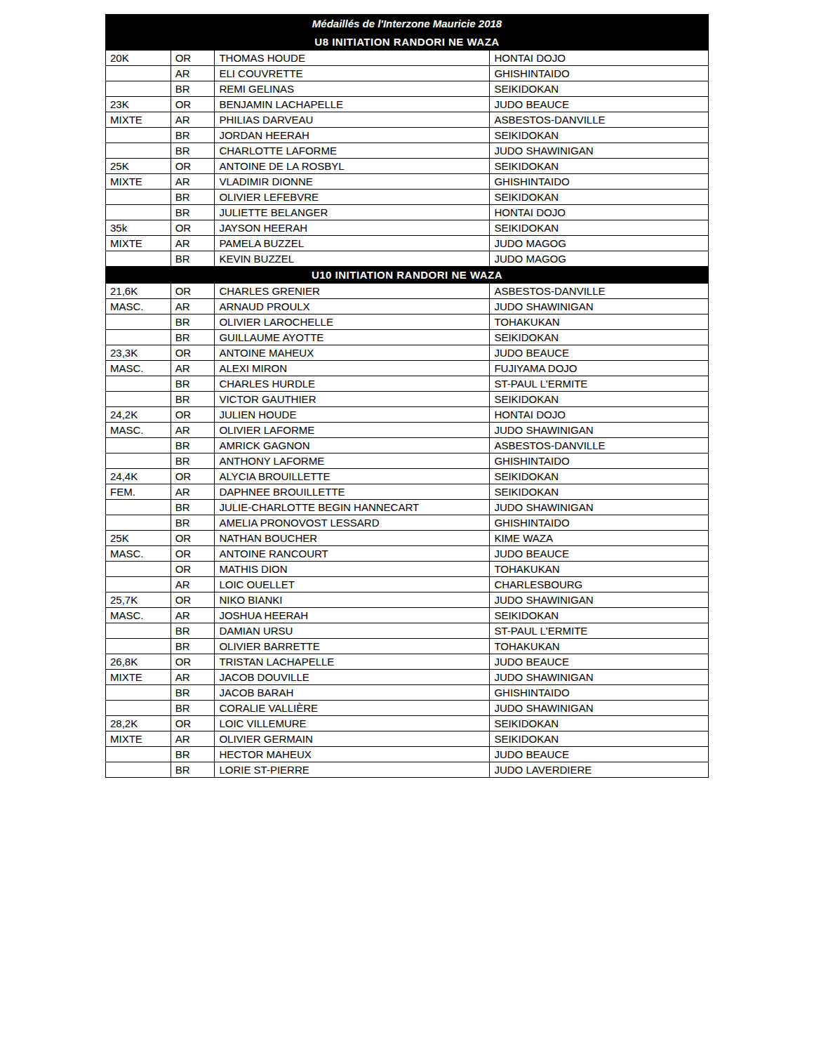Médaillés de l'Interzone Mauricie 2018
| U8 INITIATION RANDORI NE WAZA |
| --- |
| 20K | OR | THOMAS HOUDE | HONTAI DOJO |
| | AR | ELI COUVRETTE | GHISHINTAIDO |
| | BR | REMI GELINAS | SEIKIDOKAN |
| 23K | OR | BENJAMIN LACHAPELLE | JUDO BEAUCE |
| MIXTE | AR | PHILIAS DARVEAU | ASBESTOS-DANVILLE |
| | BR | JORDAN HEERAH | SEIKIDOKAN |
| | BR | CHARLOTTE LAFORME | JUDO SHAWINIGAN |
| 25K | OR | ANTOINE DE LA ROSBYL | SEIKIDOKAN |
| MIXTE | AR | VLADIMIR DIONNE | GHISHINTAIDO |
| | BR | OLIVIER LEFEBVRE | SEIKIDOKAN |
| | BR | JULIETTE BELANGER | HONTAI DOJO |
| 35k | OR | JAYSON HEERAH | SEIKIDOKAN |
| MIXTE | AR | PAMELA BUZZEL | JUDO MAGOG |
| | BR | KEVIN BUZZEL | JUDO MAGOG |
| U10 INITIATION RANDORI NE WAZA |
| 21,6K | OR | CHARLES GRENIER | ASBESTOS-DANVILLE |
| MASC. | AR | ARNAUD PROULX | JUDO SHAWINIGAN |
| | BR | OLIVIER LAROCHELLE | TOHAKUKAN |
| | BR | GUILLAUME AYOTTE | SEIKIDOKAN |
| 23,3K | OR | ANTOINE MAHEUX | JUDO BEAUCE |
| MASC. | AR | ALEXI MIRON | FUJIYAMA DOJO |
| | BR | CHARLES HURDLE | ST-PAUL L'ERMITE |
| | BR | VICTOR GAUTHIER | SEIKIDOKAN |
| 24,2K | OR | JULIEN HOUDE | HONTAI DOJO |
| MASC. | AR | OLIVIER LAFORME | JUDO SHAWINIGAN |
| | BR | AMRICK GAGNON | ASBESTOS-DANVILLE |
| | BR | ANTHONY LAFORME | GHISHINTAIDO |
| 24,4K | OR | ALYCIA BROUILLETTE | SEIKIDOKAN |
| FEM. | AR | DAPHNEE BROUILLETTE | SEIKIDOKAN |
| | BR | JULIE-CHARLOTTE BEGIN HANNECART | JUDO SHAWINIGAN |
| | BR | AMELIA PRONOVOST LESSARD | GHISHINTAIDO |
| 25K | OR | NATHAN BOUCHER | KIME WAZA |
| MASC. | OR | ANTOINE RANCOURT | JUDO BEAUCE |
| | OR | MATHIS DION | TOHAKUKAN |
| | AR | LOIC OUELLET | CHARLESBOURG |
| 25,7K | OR | NIKO BIANKI | JUDO SHAWINIGAN |
| MASC. | AR | JOSHUA HEERAH | SEIKIDOKAN |
| | BR | DAMIAN URSU | ST-PAUL L'ERMITE |
| | BR | OLIVIER BARRETTE | TOHAKUKAN |
| 26,8K | OR | TRISTAN LACHAPELLE | JUDO BEAUCE |
| MIXTE | AR | JACOB DOUVILLE | JUDO SHAWINIGAN |
| | BR | JACOB BARAH | GHISHINTAIDO |
| | BR | CORALIE VALLIÈRE | JUDO SHAWINIGAN |
| 28,2K | OR | LOIC VILLEMURE | SEIKIDOKAN |
| MIXTE | AR | OLIVIER GERMAIN | SEIKIDOKAN |
| | BR | HECTOR MAHEUX | JUDO BEAUCE |
| | BR | LORIE ST-PIERRE | JUDO LAVERDIERE |